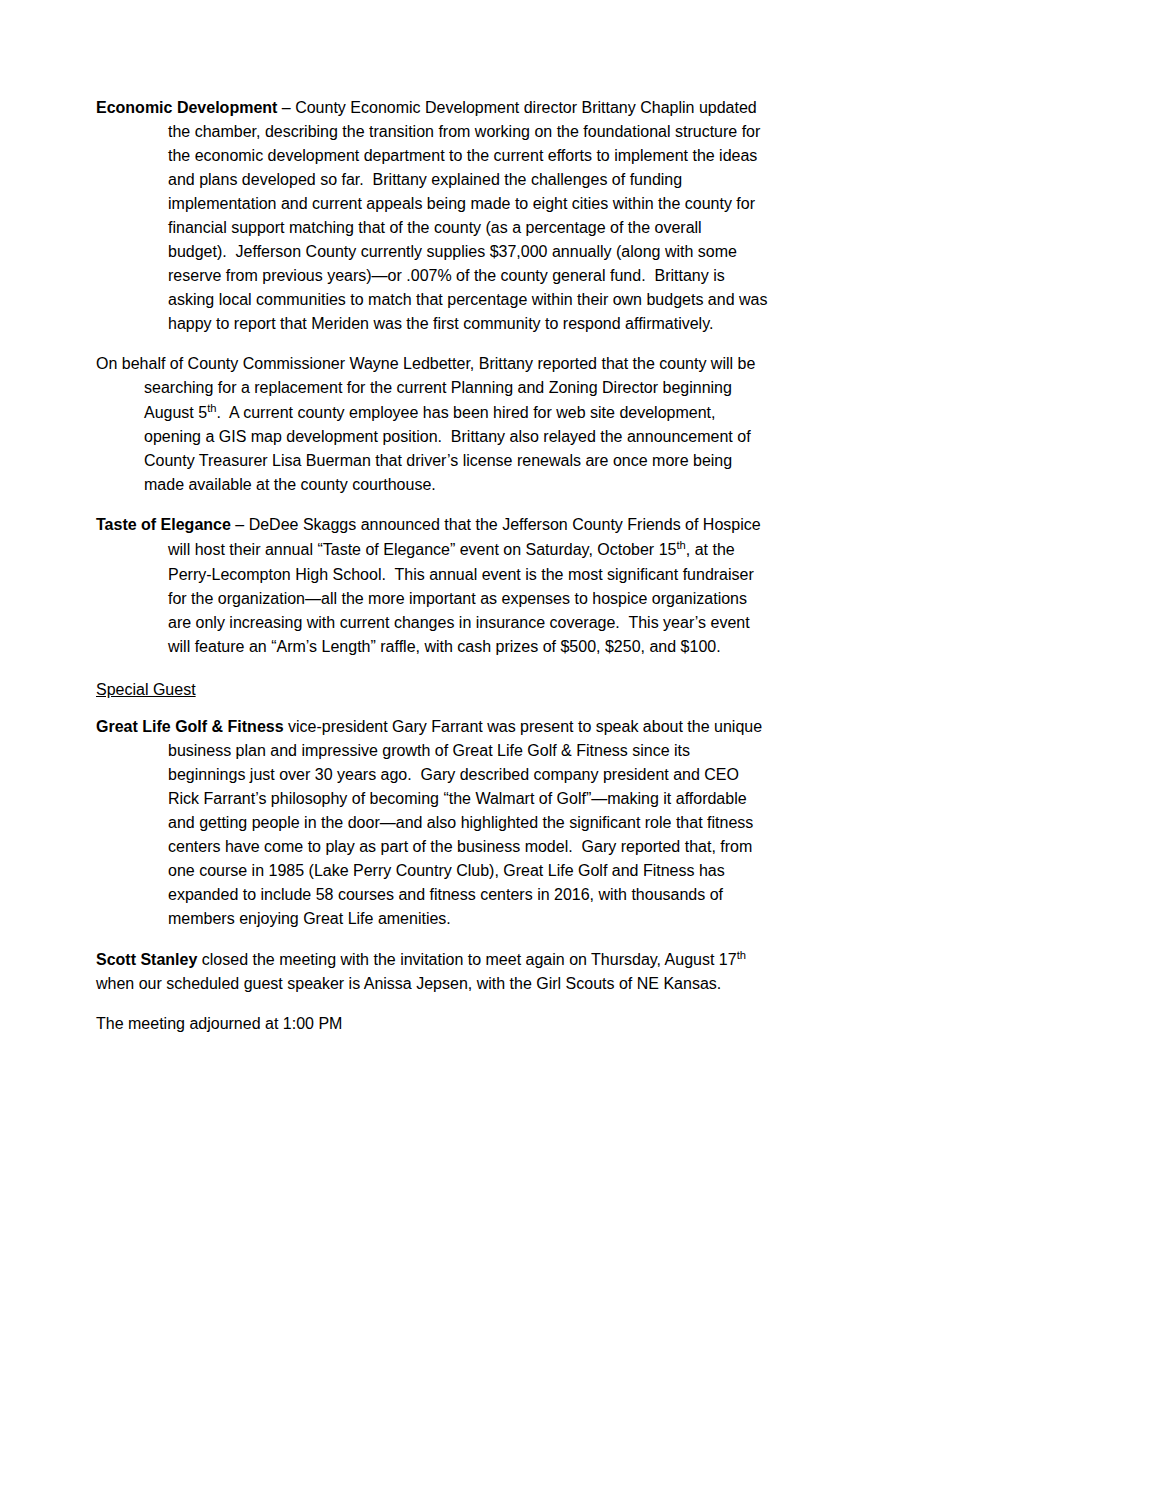Economic Development – County Economic Development director Brittany Chaplin updated the chamber, describing the transition from working on the foundational structure for the economic development department to the current efforts to implement the ideas and plans developed so far. Brittany explained the challenges of funding implementation and current appeals being made to eight cities within the county for financial support matching that of the county (as a percentage of the overall budget). Jefferson County currently supplies $37,000 annually (along with some reserve from previous years)—or .007% of the county general fund. Brittany is asking local communities to match that percentage within their own budgets and was happy to report that Meriden was the first community to respond affirmatively.
On behalf of County Commissioner Wayne Ledbetter, Brittany reported that the county will be searching for a replacement for the current Planning and Zoning Director beginning August 5th. A current county employee has been hired for web site development, opening a GIS map development position. Brittany also relayed the announcement of County Treasurer Lisa Buerman that driver’s license renewals are once more being made available at the county courthouse.
Taste of Elegance – DeDee Skaggs announced that the Jefferson County Friends of Hospice will host their annual “Taste of Elegance” event on Saturday, October 15th, at the Perry-Lecompton High School. This annual event is the most significant fundraiser for the organization—all the more important as expenses to hospice organizations are only increasing with current changes in insurance coverage. This year’s event will feature an “Arm’s Length” raffle, with cash prizes of $500, $250, and $100.
Special Guest
Great Life Golf & Fitness vice-president Gary Farrant was present to speak about the unique business plan and impressive growth of Great Life Golf & Fitness since its beginnings just over 30 years ago. Gary described company president and CEO Rick Farrant’s philosophy of becoming “the Walmart of Golf”—making it affordable and getting people in the door—and also highlighted the significant role that fitness centers have come to play as part of the business model. Gary reported that, from one course in 1985 (Lake Perry Country Club), Great Life Golf and Fitness has expanded to include 58 courses and fitness centers in 2016, with thousands of members enjoying Great Life amenities.
Scott Stanley closed the meeting with the invitation to meet again on Thursday, August 17th when our scheduled guest speaker is Anissa Jepsen, with the Girl Scouts of NE Kansas.
The meeting adjourned at 1:00 PM